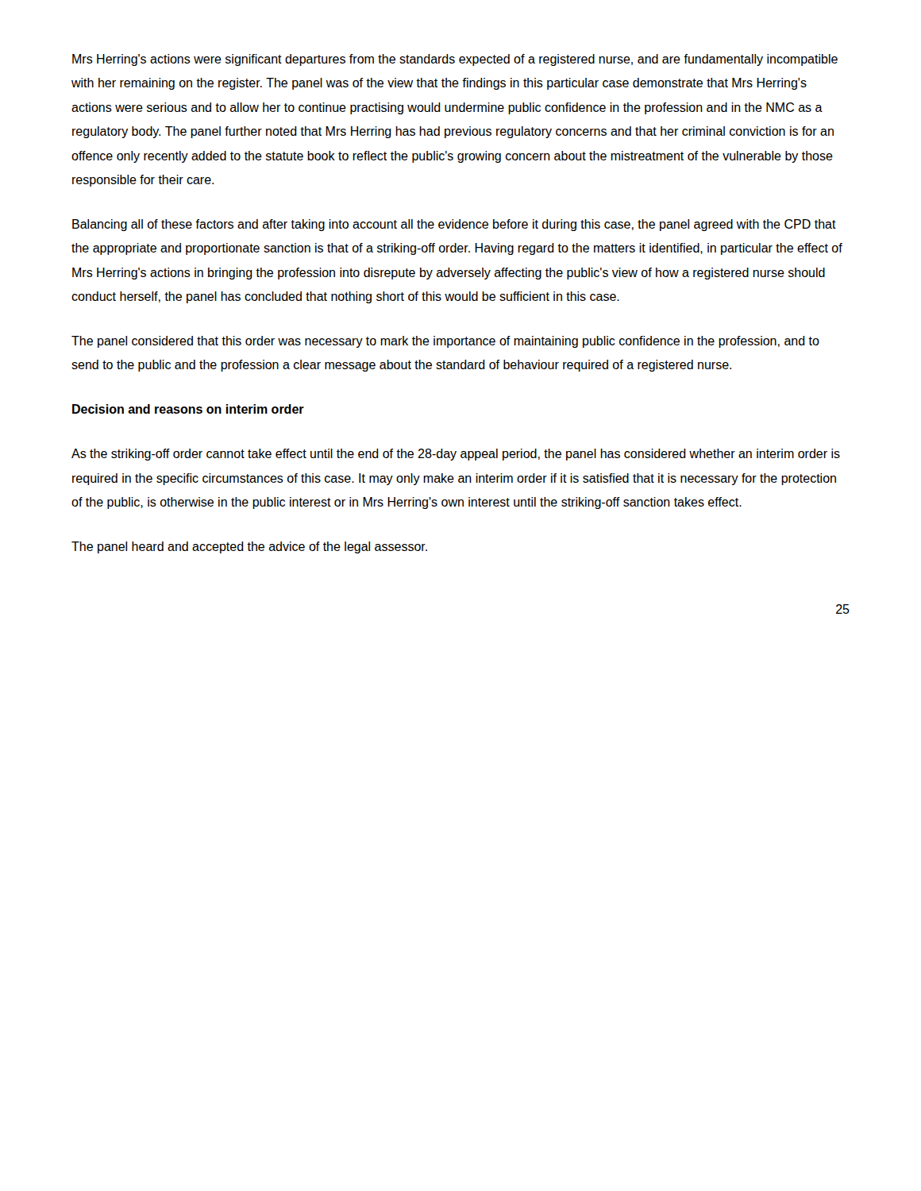Mrs Herring's actions were significant departures from the standards expected of a registered nurse, and are fundamentally incompatible with her remaining on the register. The panel was of the view that the findings in this particular case demonstrate that Mrs Herring's actions were serious and to allow her to continue practising would undermine public confidence in the profession and in the NMC as a regulatory body. The panel further noted that Mrs Herring has had previous regulatory concerns and that her criminal conviction is for an offence only recently added to the statute book to reflect the public's growing concern about the mistreatment of the vulnerable by those responsible for their care.
Balancing all of these factors and after taking into account all the evidence before it during this case, the panel agreed with the CPD that the appropriate and proportionate sanction is that of a striking-off order. Having regard to the matters it identified, in particular the effect of Mrs Herring's actions in bringing the profession into disrepute by adversely affecting the public's view of how a registered nurse should conduct herself, the panel has concluded that nothing short of this would be sufficient in this case.
The panel considered that this order was necessary to mark the importance of maintaining public confidence in the profession, and to send to the public and the profession a clear message about the standard of behaviour required of a registered nurse.
Decision and reasons on interim order
As the striking-off order cannot take effect until the end of the 28-day appeal period, the panel has considered whether an interim order is required in the specific circumstances of this case. It may only make an interim order if it is satisfied that it is necessary for the protection of the public, is otherwise in the public interest or in Mrs Herring's own interest until the striking-off sanction takes effect.
The panel heard and accepted the advice of the legal assessor.
25